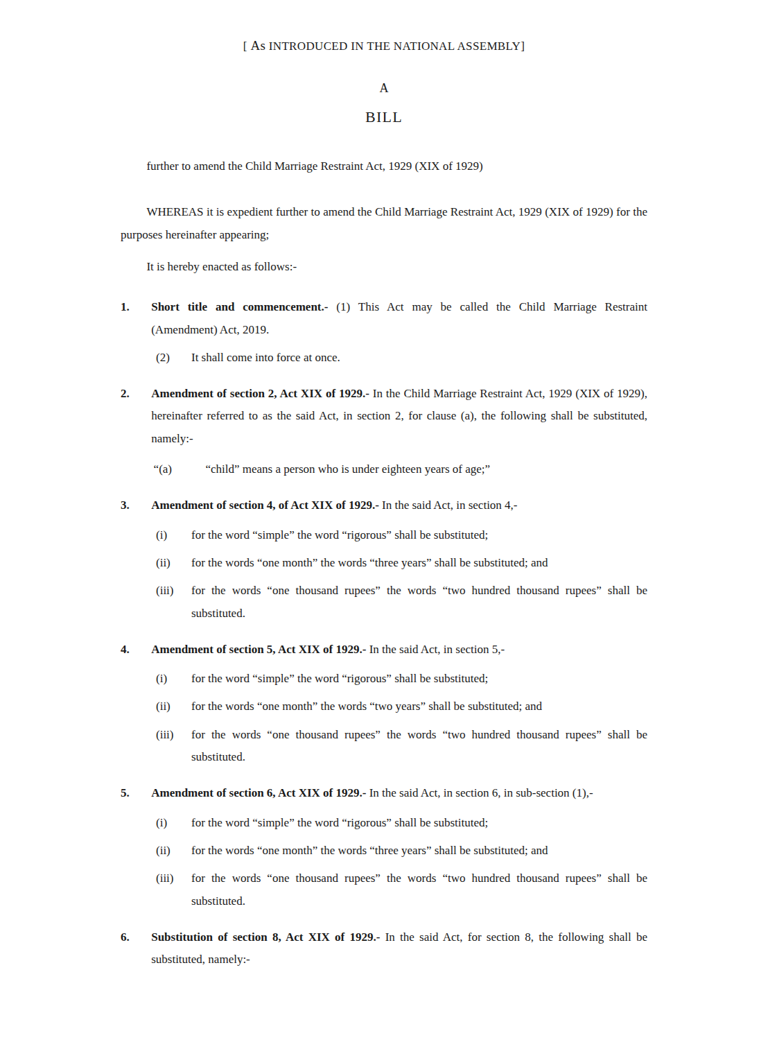[ As INTRODUCED IN THE NATIONAL ASSEMBLY]
A
BILL
further to amend the Child Marriage Restraint Act, 1929 (XIX of 1929)
WHEREAS it is expedient further to amend the Child Marriage Restraint Act, 1929 (XIX of 1929) for the purposes hereinafter appearing;
It is hereby enacted as follows:-
Short title and commencement.- (1) This Act may be called the Child Marriage Restraint (Amendment) Act, 2019. (2) It shall come into force at once.
Amendment of section 2, Act XIX of 1929.- In the Child Marriage Restraint Act, 1929 (XIX of 1929), hereinafter referred to as the said Act, in section 2, for clause (a), the following shall be substituted, namely:- “(a)“child” means a person who is under eighteen years of age;”
Amendment of section 4, of Act XIX of 1929.- In the said Act, in section 4,-
for the word “simple” the word “rigorous” shall be substituted;
for the words “one month” the words “three years” shall be substituted; and
for the words “one thousand rupees” the words “two hundred thousand rupees” shall be substituted.
Amendment of section 5, Act XIX of 1929.- In the said Act, in section 5,-
for the word “simple” the word “rigorous” shall be substituted;
for the words “one month” the words “two years” shall be substituted; and
for the words “one thousand rupees” the words “two hundred thousand rupees” shall be substituted.
Amendment of section 6, Act XIX of 1929.- In the said Act, in section 6, in sub-section (1),-
for the word “simple” the word “rigorous” shall be substituted;
for the words “one month” the words “three years” shall be substituted; and
for the words “one thousand rupees” the words “two hundred thousand rupees” shall be substituted.
Substitution of section 8, Act XIX of 1929.- In the said Act, for section 8, the following shall be substituted, namely:-